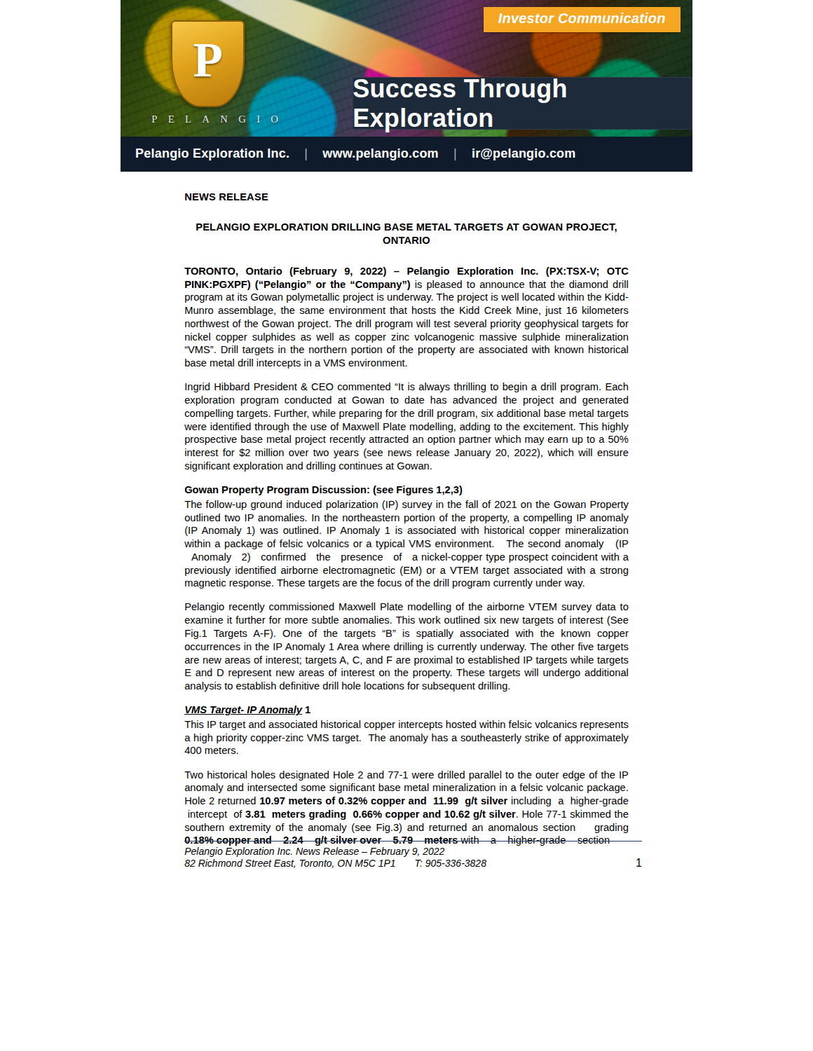Investor Communication
PELANGIO
Success Through Exploration
Pelangio Exploration Inc. | www.pelangio.com | ir@pelangio.com
NEWS RELEASE
PELANGIO EXPLORATION DRILLING BASE METAL TARGETS AT GOWAN PROJECT, ONTARIO
TORONTO, Ontario (February 9, 2022) – Pelangio Exploration Inc. (PX:TSX-V; OTC PINK:PGXPF) (“Pelangio” or the “Company”) is pleased to announce that the diamond drill program at its Gowan polymetallic project is underway. The project is well located within the Kidd-Munro assemblage, the same environment that hosts the Kidd Creek Mine, just 16 kilometers northwest of the Gowan project. The drill program will test several priority geophysical targets for nickel copper sulphides as well as copper zinc volcanogenic massive sulphide mineralization “VMS”. Drill targets in the northern portion of the property are associated with known historical base metal drill intercepts in a VMS environment.
Ingrid Hibbard President & CEO commented “It is always thrilling to begin a drill program. Each exploration program conducted at Gowan to date has advanced the project and generated compelling targets. Further, while preparing for the drill program, six additional base metal targets were identified through the use of Maxwell Plate modelling, adding to the excitement. This highly prospective base metal project recently attracted an option partner which may earn up to a 50% interest for $2 million over two years (see news release January 20, 2022), which will ensure significant exploration and drilling continues at Gowan.
Gowan Property Program Discussion: (see Figures 1,2,3)
The follow-up ground induced polarization (IP) survey in the fall of 2021 on the Gowan Property outlined two IP anomalies. In the northeastern portion of the property, a compelling IP anomaly (IP Anomaly 1) was outlined. IP Anomaly 1 is associated with historical copper mineralization within a package of felsic volcanics or a typical VMS environment. The second anomaly (IP Anomaly 2) confirmed the presence of a nickel-copper type prospect coincident with a previously identified airborne electromagnetic (EM) or a VTEM target associated with a strong magnetic response. These targets are the focus of the drill program currently under way.
Pelangio recently commissioned Maxwell Plate modelling of the airborne VTEM survey data to examine it further for more subtle anomalies. This work outlined six new targets of interest (See Fig.1 Targets A-F). One of the targets “B” is spatially associated with the known copper occurrences in the IP Anomaly 1 Area where drilling is currently underway. The other five targets are new areas of interest; targets A, C, and F are proximal to established IP targets while targets E and D represent new areas of interest on the property. These targets will undergo additional analysis to establish definitive drill hole locations for subsequent drilling.
VMS Target- IP Anomaly 1
This IP target and associated historical copper intercepts hosted within felsic volcanics represents a high priority copper-zinc VMS target. The anomaly has a southeasterly strike of approximately 400 meters.
Two historical holes designated Hole 2 and 77-1 were drilled parallel to the outer edge of the IP anomaly and intersected some significant base metal mineralization in a felsic volcanic package. Hole 2 returned 10.97 meters of 0.32% copper and 11.99 g/t silver including a higher-grade intercept of 3.81 meters grading 0.66% copper and 10.62 g/t silver. Hole 77-1 skimmed the southern extremity of the anomaly (see Fig.3) and returned an anomalous section grading 0.18% copper and 2.24 g/t silver over 5.79 meters with a higher-grade section
Pelangio Exploration Inc. News Release – February 9, 2022
82 Richmond Street East, Toronto, ON M5C 1P1 T: 905-336-3828
1